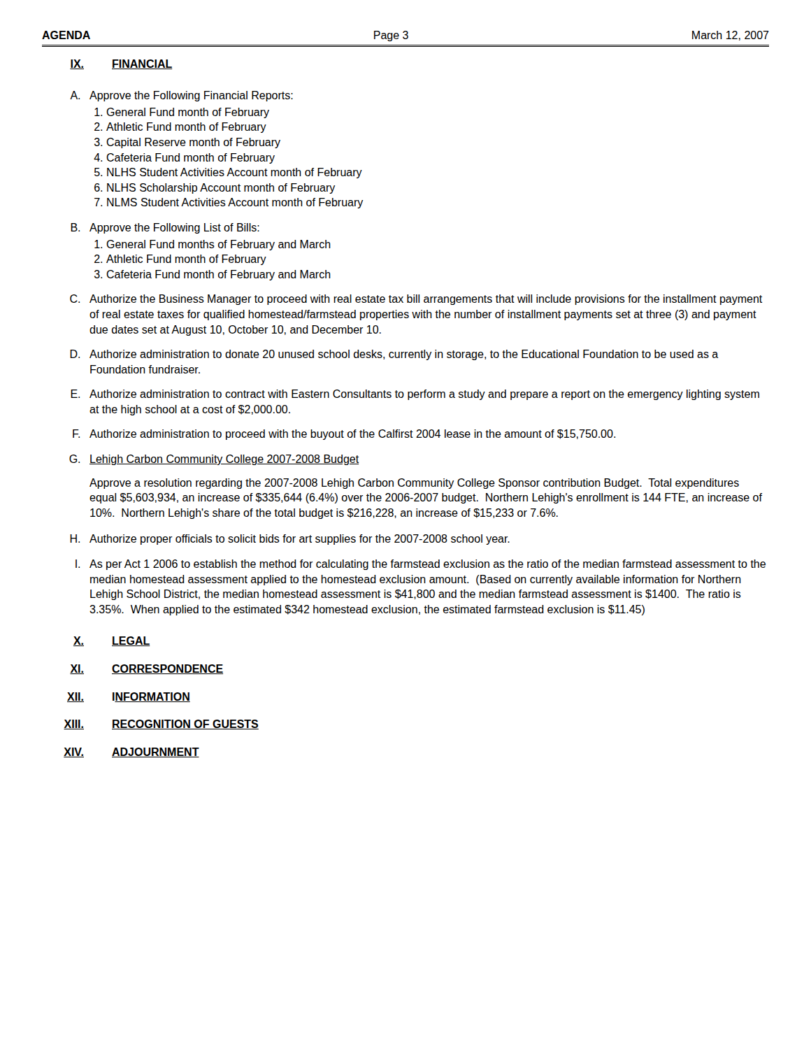AGENDA
Page 3
March 12, 2007
IX.
FINANCIAL
Approve the Following Financial Reports:
General Fund month of February
Athletic Fund month of February
Capital Reserve month of February
Cafeteria Fund month of February
NLHS Student Activities Account month of February
NLHS Scholarship Account month of February
NLMS Student Activities Account month of February
Approve the Following List of Bills:
General Fund months of February and March
Athletic Fund month of February
Cafeteria Fund month of February and March
Authorize the Business Manager to proceed with real estate tax bill arrangements that will include provisions for the installment payment of real estate taxes for qualified homestead/farmstead properties with the number of installment payments set at three (3) and payment due dates set at August 10, October 10, and December 10.
Authorize administration to donate 20 unused school desks, currently in storage, to the Educational Foundation to be used as a Foundation fundraiser.
Authorize administration to contract with Eastern Consultants to perform a study and prepare a report on the emergency lighting system at the high school at a cost of $2,000.00.
Authorize administration to proceed with the buyout of the Calfirst 2004 lease in the amount of $15,750.00.
Lehigh Carbon Community College 2007-2008 Budget
Approve a resolution regarding the 2007-2008 Lehigh Carbon Community College Sponsor contribution Budget. Total expenditures equal $5,603,934, an increase of $335,644 (6.4%) over the 2006-2007 budget. Northern Lehigh's enrollment is 144 FTE, an increase of 10%. Northern Lehigh's share of the total budget is $216,228, an increase of $15,233 or 7.6%.
Authorize proper officials to solicit bids for art supplies for the 2007-2008 school year.
As per Act 1 2006 to establish the method for calculating the farmstead exclusion as the ratio of the median farmstead assessment to the median homestead assessment applied to the homestead exclusion amount. (Based on currently available information for Northern Lehigh School District, the median homestead assessment is $41,800 and the median farmstead assessment is $1400. The ratio is 3.35%. When applied to the estimated $342 homestead exclusion, the estimated farmstead exclusion is $11.45)
X.
LEGAL
XI.
CORRESPONDENCE
XII.
INFORMATION
XIII.
RECOGNITION OF GUESTS
XIV.
ADJOURNMENT